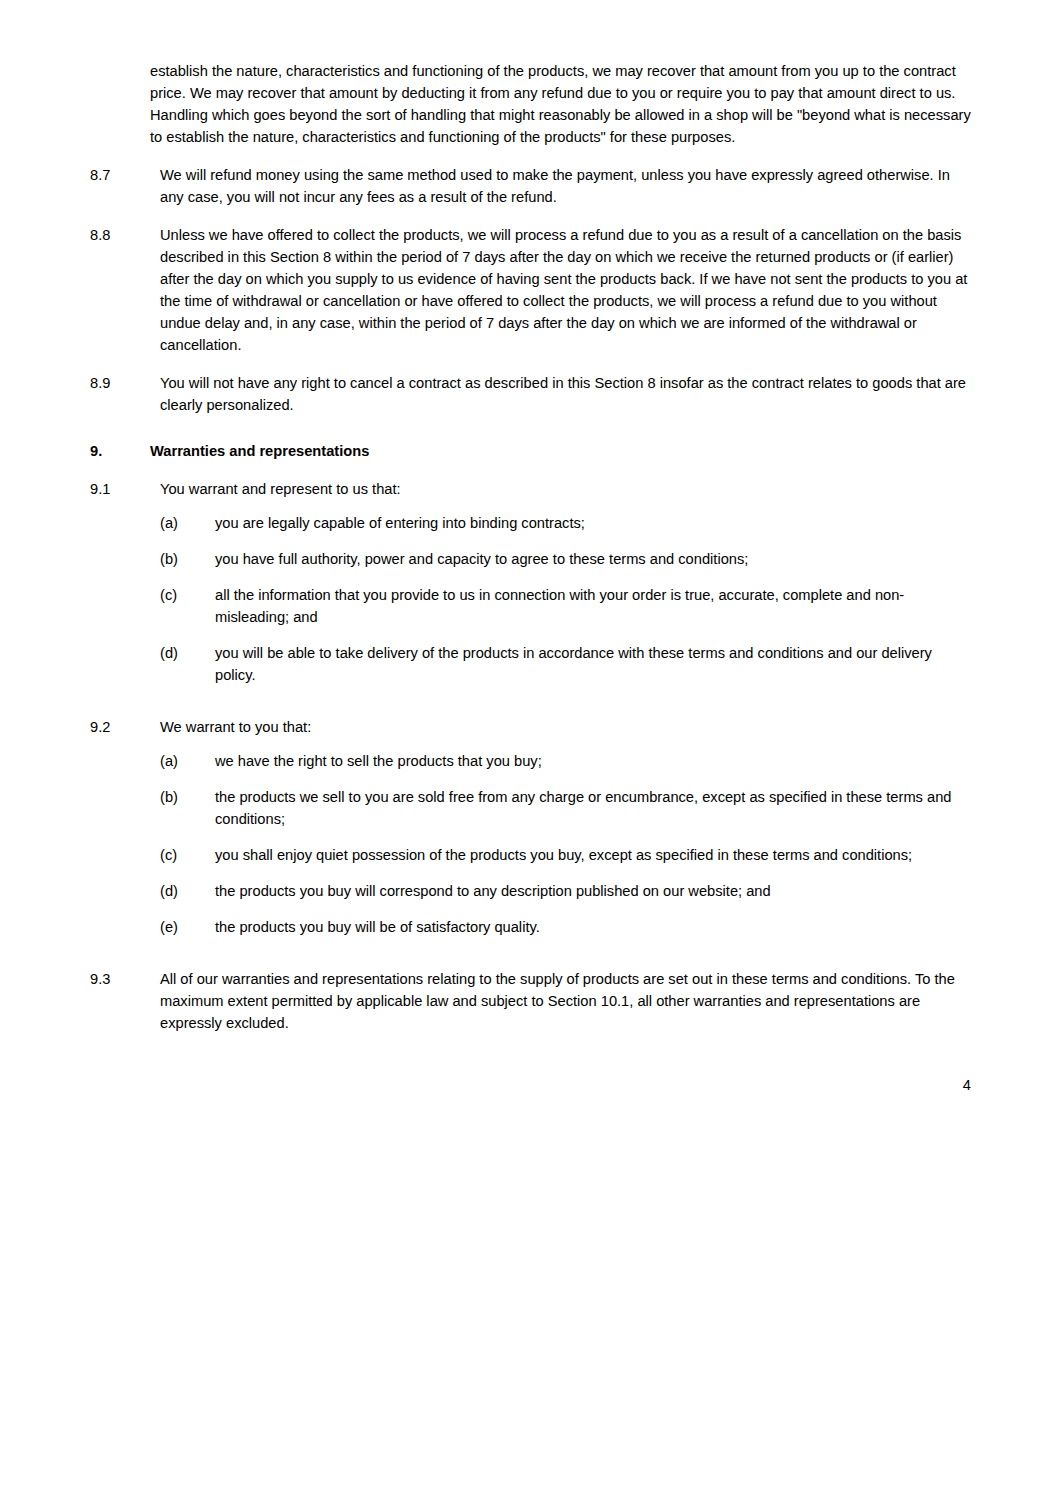establish the nature, characteristics and functioning of the products, we may recover that amount from you up to the contract price. We may recover that amount by deducting it from any refund due to you or require you to pay that amount direct to us. Handling which goes beyond the sort of handling that might reasonably be allowed in a shop will be "beyond what is necessary to establish the nature, characteristics and functioning of the products" for these purposes.
8.7
We will refund money using the same method used to make the payment, unless you have expressly agreed otherwise. In any case, you will not incur any fees as a result of the refund.
8.8
Unless we have offered to collect the products, we will process a refund due to you as a result of a cancellation on the basis described in this Section 8 within the period of 7 days after the day on which we receive the returned products or (if earlier) after the day on which you supply to us evidence of having sent the products back. If we have not sent the products to you at the time of withdrawal or cancellation or have offered to collect the products, we will process a refund due to you without undue delay and, in any case, within the period of 7 days after the day on which we are informed of the withdrawal or cancellation.
8.9
You will not have any right to cancel a contract as described in this Section 8 insofar as the contract relates to goods that are clearly personalized.
9. Warranties and representations
9.1
You warrant and represent to us that:
(a) you are legally capable of entering into binding contracts;
(b) you have full authority, power and capacity to agree to these terms and conditions;
(c) all the information that you provide to us in connection with your order is true, accurate, complete and non-misleading; and
(d) you will be able to take delivery of the products in accordance with these terms and conditions and our delivery policy.
9.2
We warrant to you that:
(a) we have the right to sell the products that you buy;
(b) the products we sell to you are sold free from any charge or encumbrance, except as specified in these terms and conditions;
(c) you shall enjoy quiet possession of the products you buy, except as specified in these terms and conditions;
(d) the products you buy will correspond to any description published on our website; and
(e) the products you buy will be of satisfactory quality.
9.3
All of our warranties and representations relating to the supply of products are set out in these terms and conditions. To the maximum extent permitted by applicable law and subject to Section 10.1, all other warranties and representations are expressly excluded.
4